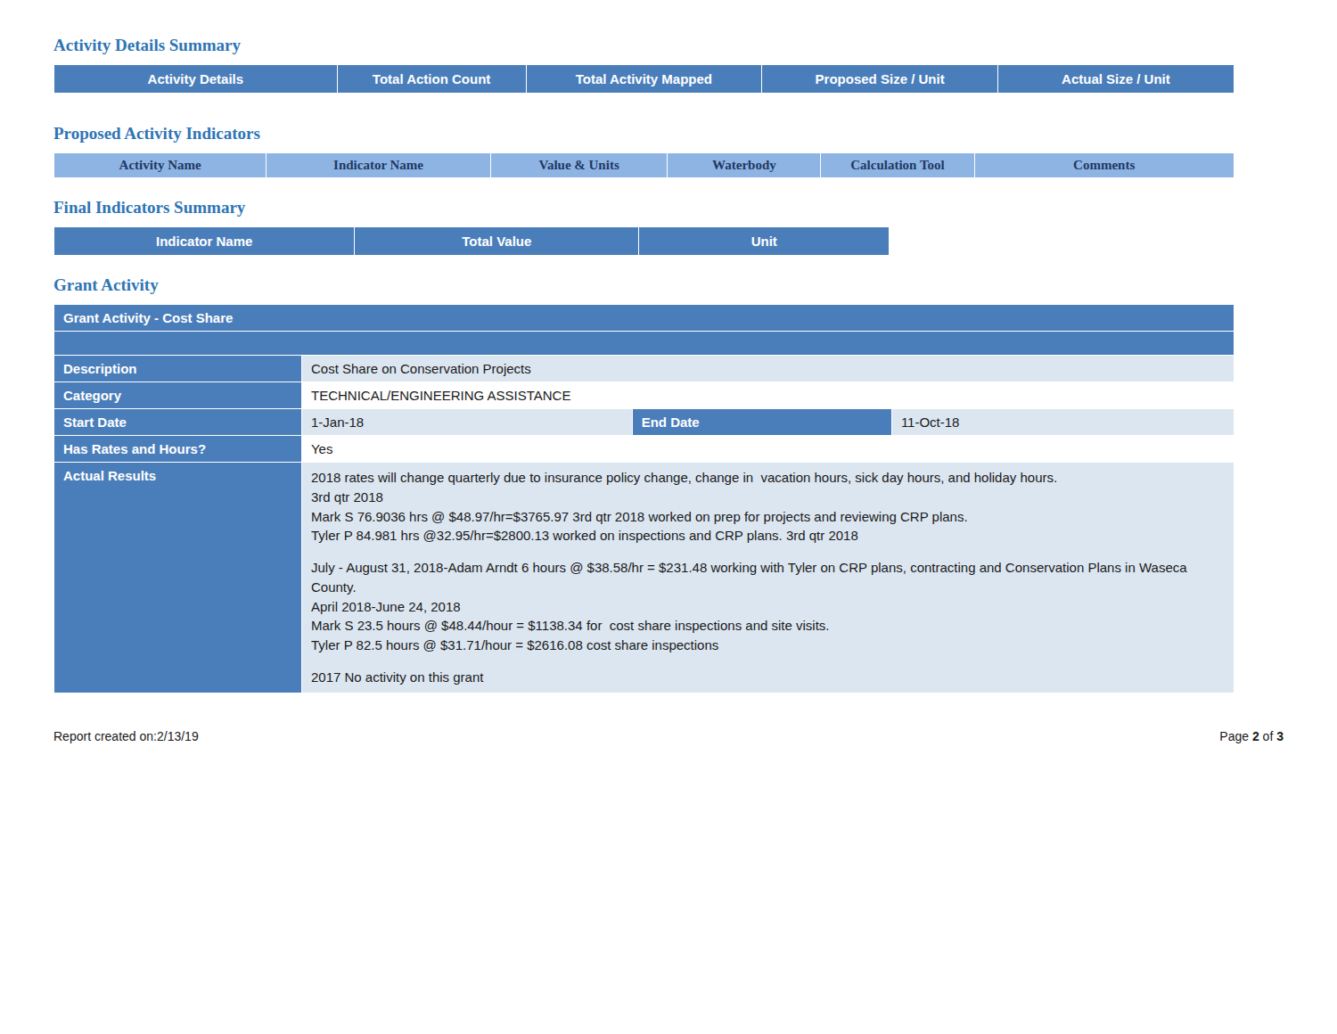Activity Details Summary
| Activity Details | Total Action Count | Total Activity Mapped | Proposed Size / Unit | Actual Size / Unit |
| --- | --- | --- | --- | --- |
Proposed Activity Indicators
| Activity Name | Indicator Name | Value & Units | Waterbody | Calculation Tool | Comments |
| --- | --- | --- | --- | --- | --- |
Final Indicators Summary
| Indicator Name | Total Value | Unit |
| --- | --- | --- |
Grant Activity
| Grant Activity - Cost Share |
| Description | Cost Share on Conservation Projects |
| Category | TECHNICAL/ENGINEERING ASSISTANCE |
| Start Date | 1-Jan-18 | End Date | 11-Oct-18 |
| Has Rates and Hours? | Yes |
| Actual Results | 2018 rates will change quarterly due to insurance policy change, change in vacation hours, sick day hours, and holiday hours. 3rd qtr 2018 Mark S 76.9036 hrs @ $48.97/hr=$3765.97 3rd qtr 2018 worked on prep for projects and reviewing CRP plans. Tyler P 84.981 hrs @32.95/hr=$2800.13 worked on inspections and CRP plans. 3rd qtr 2018 July - August 31, 2018-Adam Arndt 6 hours @ $38.58/hr = $231.48 working with Tyler on CRP plans, contracting and Conservation Plans in Waseca County. April 2018-June 24, 2018 Mark S 23.5 hours @ $48.44/hour = $1138.34 for cost share inspections and site visits. Tyler P 82.5 hours @ $31.71/hour = $2616.08 cost share inspections 2017 No activity on this grant |
Report created on:2/13/19
Page 2 of 3